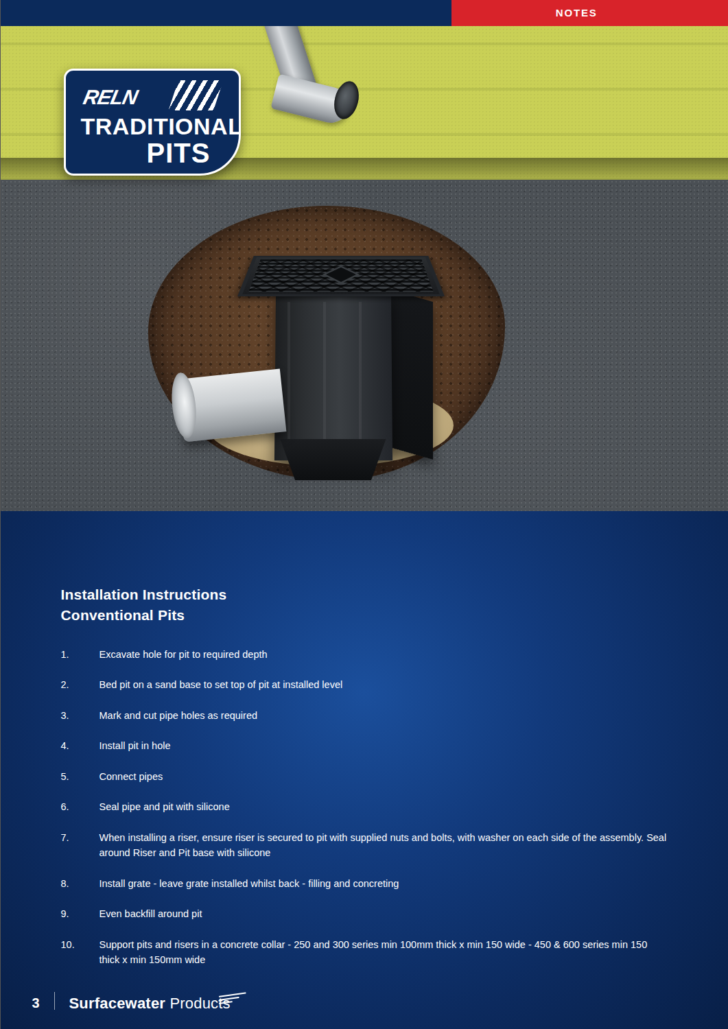NOTES
RELN
TRADITIONAL
PITS
Installation Instructions
Conventional Pits
Excavate hole for pit to required depth
Bed pit on a sand base to set top of pit at installed level
Mark and cut pipe holes as required
Install pit in hole
Connect pipes
Seal pipe and pit with silicone
When installing a riser, ensure riser is secured to pit with supplied nuts and bolts, with washer on each side of the assembly. Seal around Riser and Pit base with silicone
Install grate - leave grate installed whilst back - filling and concreting
Even backfill around pit
Support pits and risers in a concrete collar - 250 and 300 series min 100mm thick x min 150 wide - 450 & 600 series min 150 thick x min 150mm wide
3
Surfacewater Products